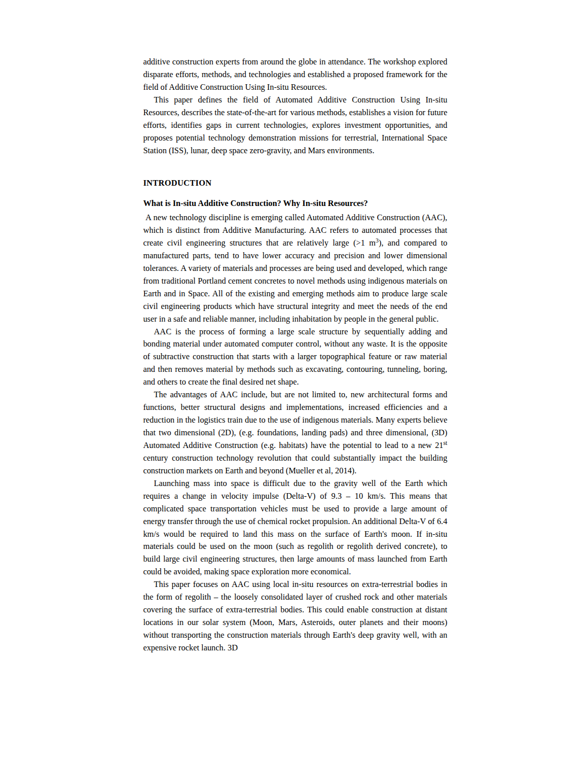additive construction experts from around the globe in attendance. The workshop explored disparate efforts, methods, and technologies and established a proposed framework for the field of Additive Construction Using In-situ Resources.
This paper defines the field of Automated Additive Construction Using In-situ Resources, describes the state-of-the-art for various methods, establishes a vision for future efforts, identifies gaps in current technologies, explores investment opportunities, and proposes potential technology demonstration missions for terrestrial, International Space Station (ISS), lunar, deep space zero-gravity, and Mars environments.
INTRODUCTION
What is In-situ Additive Construction? Why In-situ Resources?
A new technology discipline is emerging called Automated Additive Construction (AAC), which is distinct from Additive Manufacturing. AAC refers to automated processes that create civil engineering structures that are relatively large (>1 m3), and compared to manufactured parts, tend to have lower accuracy and precision and lower dimensional tolerances. A variety of materials and processes are being used and developed, which range from traditional Portland cement concretes to novel methods using indigenous materials on Earth and in Space. All of the existing and emerging methods aim to produce large scale civil engineering products which have structural integrity and meet the needs of the end user in a safe and reliable manner, including inhabitation by people in the general public.
AAC is the process of forming a large scale structure by sequentially adding and bonding material under automated computer control, without any waste. It is the opposite of subtractive construction that starts with a larger topographical feature or raw material and then removes material by methods such as excavating, contouring, tunneling, boring, and others to create the final desired net shape.
The advantages of AAC include, but are not limited to, new architectural forms and functions, better structural designs and implementations, increased efficiencies and a reduction in the logistics train due to the use of indigenous materials. Many experts believe that two dimensional (2D), (e.g. foundations, landing pads) and three dimensional, (3D) Automated Additive Construction (e.g. habitats) have the potential to lead to a new 21st century construction technology revolution that could substantially impact the building construction markets on Earth and beyond (Mueller et al, 2014).
Launching mass into space is difficult due to the gravity well of the Earth which requires a change in velocity impulse (Delta-V) of 9.3 – 10 km/s. This means that complicated space transportation vehicles must be used to provide a large amount of energy transfer through the use of chemical rocket propulsion. An additional Delta-V of 6.4 km/s would be required to land this mass on the surface of Earth's moon. If in-situ materials could be used on the moon (such as regolith or regolith derived concrete), to build large civil engineering structures, then large amounts of mass launched from Earth could be avoided, making space exploration more economical.
This paper focuses on AAC using local in-situ resources on extra-terrestrial bodies in the form of regolith – the loosely consolidated layer of crushed rock and other materials covering the surface of extra-terrestrial bodies. This could enable construction at distant locations in our solar system (Moon, Mars, Asteroids, outer planets and their moons) without transporting the construction materials through Earth's deep gravity well, with an expensive rocket launch. 3D